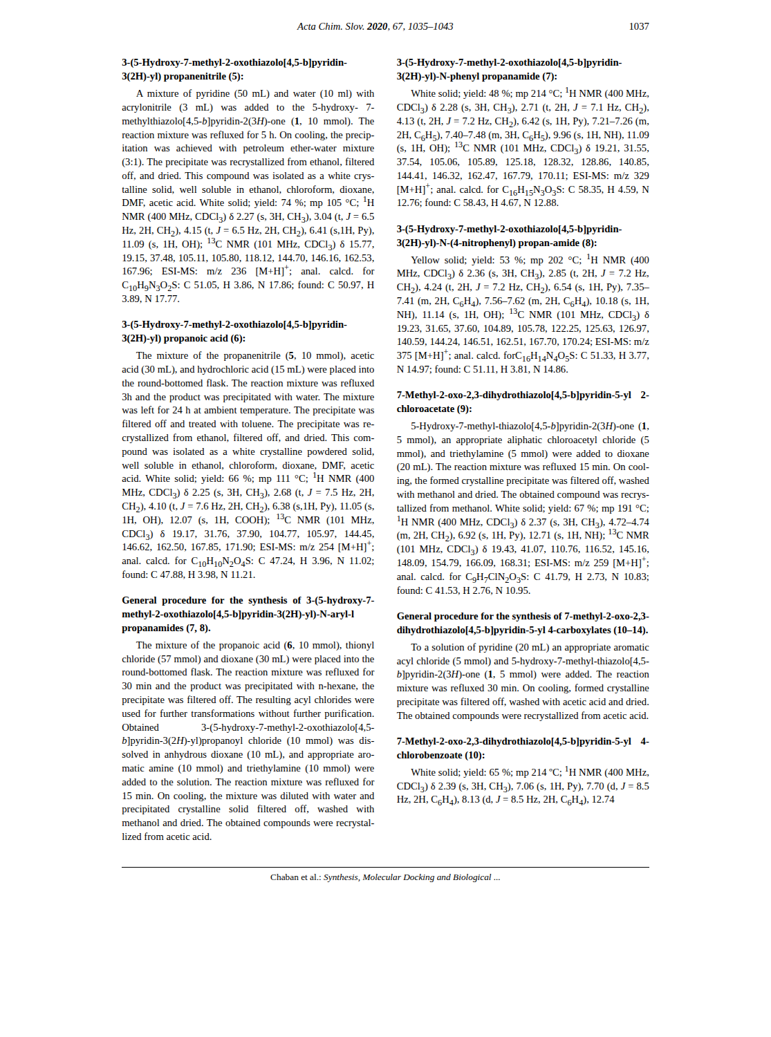Acta Chim. Slov. 2020, 67, 1035–1043
1037
3-(5-Hydroxy-7-methyl-2-oxothiazolo[4,5-b]pyridin-3(2H)-yl) propanenitrile (5):
A mixture of pyridine (50 mL) and water (10 ml) with acrylonitrile (3 mL) was added to the 5-hydroxy- 7-methylthiazolo[4,5-b]pyridin-2(3H)-one (1, 10 mmol). The reaction mixture was refluxed for 5 h. On cooling, the precipitation was achieved with petroleum ether-water mixture (3:1). The precipitate was recrystallized from ethanol, filtered off, and dried. This compound was isolated as a white crystalline solid, well soluble in ethanol, chloroform, dioxane, DMF, acetic acid. White solid; yield: 74 %; mp 105 °C; 1H NMR (400 MHz, CDCl3) δ 2.27 (s, 3H, CH3), 3.04 (t, J = 6.5 Hz, 2H, CH2), 4.15 (t, J = 6.5 Hz, 2H, CH2), 6.41 (s,1H, Py), 11.09 (s, 1H, OH); 13C NMR (101 MHz, CDCl3) δ 15.77, 19.15, 37.48, 105.11, 105.80, 118.12, 144.70, 146.16, 162.53, 167.96; ESI-MS: m/z 236 [M+H]+; anal. calcd. for C10H9N3O2S: C 51.05, H 3.86, N 17.86; found: C 50.97, H 3.89, N 17.77.
3-(5-Hydroxy-7-methyl-2-oxothiazolo[4,5-b]pyridin-3(2H)-yl) propanoic acid (6):
The mixture of the propanenitrile (5, 10 mmol), acetic acid (30 mL), and hydrochloric acid (15 mL) were placed into the round-bottomed flask. The reaction mixture was refluxed 3h and the product was precipitated with water. The mixture was left for 24 h at ambient temperature. The precipitate was filtered off and treated with toluene. The precipitate was recrystallized from ethanol, filtered off, and dried. This compound was isolated as a white crystalline powdered solid, well soluble in ethanol, chloroform, dioxane, DMF, acetic acid. White solid; yield: 66 %; mp 111 °C; 1H NMR (400 MHz, CDCl3) δ 2.25 (s, 3H, CH3), 2.68 (t, J = 7.5 Hz, 2H, CH2), 4.10 (t, J = 7.6 Hz, 2H, CH2), 6.38 (s,1H, Py), 11.05 (s, 1H, OH), 12.07 (s, 1H, COOH); 13C NMR (101 MHz, CDCl3) δ 19.17, 31.76, 37.90, 104.77, 105.97, 144.45, 146.62, 162.50, 167.85, 171.90; ESI-MS: m/z 254 [M+H]+; anal. calcd. for C10H10N2O4S: C 47.24, H 3.96, N 11.02; found: C 47.88, H 3.98, N 11.21.
General procedure for the synthesis of 3-(5-hydroxy-7-methyl-2-oxothiazolo[4,5-b]pyridin-3(2H)-yl)-N-aryl-l propanamides (7, 8).
The mixture of the propanoic acid (6, 10 mmol), thionyl chloride (57 mmol) and dioxane (30 mL) were placed into the round-bottomed flask. The reaction mixture was refluxed for 30 min and the product was precipitated with n-hexane, the precipitate was filtered off. The resulting acyl chlorides were used for further transformations without further purification. Obtained 3-(5-hydroxy-7-methyl-2-oxothiazolo[4,5-b]pyridin-3(2H)-yl)propanoyl chloride (10 mmol) was dissolved in anhydrous dioxane (10 mL), and appropriate aromatic amine (10 mmol) and triethylamine (10 mmol) were added to the solution. The reaction mixture was refluxed for 15 min. On cooling, the mixture was diluted with water and precipitated crystalline solid filtered off, washed with methanol and dried. The obtained compounds were recrystallized from acetic acid.
3-(5-Hydroxy-7-methyl-2-oxothiazolo[4,5-b]pyridin-3(2H)-yl)-N-phenyl propanamide (7):
White solid; yield: 48 %; mp 214 °C; 1H NMR (400 MHz, CDCl3) δ 2.28 (s, 3H, CH3), 2.71 (t, 2H, J = 7.1 Hz, CH2), 4.13 (t, 2H, J = 7.2 Hz, CH2), 6.42 (s, 1H, Py), 7.21–7.26 (m, 2H, C6H5), 7.40–7.48 (m, 3H, C6H5), 9.96 (s, 1H, NH), 11.09 (s, 1H, OH); 13C NMR (101 MHz, CDCl3) δ 19.21, 31.55, 37.54, 105.06, 105.89, 125.18, 128.32, 128.86, 140.85, 144.41, 146.32, 162.47, 167.79, 170.11; ESI-MS: m/z 329 [M+H]+; anal. calcd. for C16H15N3O3S: C 58.35, H 4.59, N 12.76; found: C 58.43, H 4.67, N 12.88.
3-(5-Hydroxy-7-methyl-2-oxothiazolo[4,5-b]pyridin-3(2H)-yl)-N-(4-nitrophenyl) propan-amide (8):
Yellow solid; yield: 53 %; mp 202 °C; 1H NMR (400 MHz, CDCl3) δ 2.36 (s, 3H, CH3), 2.85 (t, 2H, J = 7.2 Hz, CH2), 4.24 (t, 2H, J = 7.2 Hz, CH2), 6.54 (s, 1H, Py), 7.35–7.41 (m, 2H, C6H4), 7.56–7.62 (m, 2H, C6H4), 10.18 (s, 1H, NH), 11.14 (s, 1H, OH); 13C NMR (101 MHz, CDCl3) δ 19.23, 31.65, 37.60, 104.89, 105.78, 122.25, 125.63, 126.97, 140.59, 144.24, 146.51, 162.51, 167.70, 170.24; ESI-MS: m/z 375 [M+H]+; anal. calcd. forC16H14N4O5S: C 51.33, H 3.77, N 14.97; found: C 51.11, H 3.81, N 14.86.
7-Methyl-2-oxo-2,3-dihydrothiazolo[4,5-b]pyridin-5-yl 2-chloroacetate (9):
5-Hydroxy-7-methyl-thiazolo[4,5-b]pyridin-2(3H)-one (1, 5 mmol), an appropriate aliphatic chloroacetyl chloride (5 mmol), and triethylamine (5 mmol) were added to dioxane (20 mL). The reaction mixture was refluxed 15 min. On cooling, the formed crystalline precipitate was filtered off, washed with methanol and dried. The obtained compound was recrystallized from methanol. White solid; yield: 67 %; mp 191 °C; 1H NMR (400 MHz, CDCl3) δ 2.37 (s, 3H, CH3), 4.72–4.74 (m, 2H, CH2), 6.92 (s, 1H, Py), 12.71 (s, 1H, NH); 13C NMR (101 MHz, CDCl3) δ 19.43, 41.07, 110.76, 116.52, 145.16, 148.09, 154.79, 166.09, 168.31; ESI-MS: m/z 259 [M+H]+; anal. calcd. for C9H7ClN2O3S: C 41.79, H 2.73, N 10.83; found: C 41.53, H 2.76, N 10.95.
General procedure for the synthesis of 7-methyl-2-oxo-2,3-dihydrothiazolo[4,5-b]pyridin-5-yl 4-carboxylates (10–14).
To a solution of pyridine (20 mL) an appropriate aromatic acyl chloride (5 mmol) and 5-hydroxy-7-methyl-thiazolo[4,5-b]pyridin-2(3H)-one (1, 5 mmol) were added. The reaction mixture was refluxed 30 min. On cooling, formed crystalline precipitate was filtered off, washed with acetic acid and dried. The obtained compounds were recrystallized from acetic acid.
7-Methyl-2-oxo-2,3-dihydrothiazolo[4,5-b]pyridin-5-yl 4-chlorobenzoate (10):
White solid; yield: 65 %; mp 214 ºC; 1H NMR (400 MHz, CDCl3) δ 2.39 (s, 3H, CH3), 7.06 (s, 1H, Py), 7.70 (d, J = 8.5 Hz, 2H, C6H4), 8.13 (d, J = 8.5 Hz, 2H, C6H4), 12.74
Chaban et al.: Synthesis, Molecular Docking and Biological ...